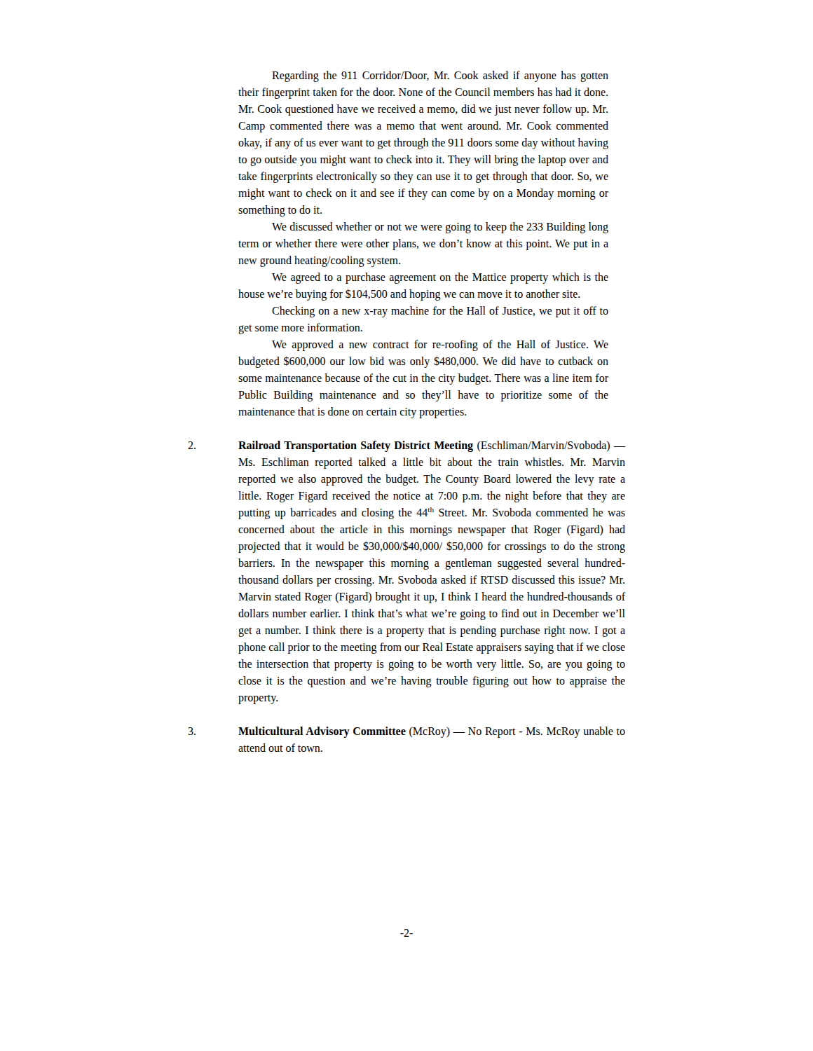Regarding the 911 Corridor/Door, Mr. Cook asked if anyone has gotten their fingerprint taken for the door. None of the Council members has had it done. Mr. Cook questioned have we received a memo, did we just never follow up. Mr. Camp commented there was a memo that went around. Mr. Cook commented okay, if any of us ever want to get through the 911 doors some day without having to go outside you might want to check into it. They will bring the laptop over and take fingerprints electronically so they can use it to get through that door. So, we might want to check on it and see if they can come by on a Monday morning or something to do it.
We discussed whether or not we were going to keep the 233 Building long term or whether there were other plans, we don’t know at this point. We put in a new ground heating/cooling system.
We agreed to a purchase agreement on the Mattice property which is the house we’re buying for $104,500 and hoping we can move it to another site.
Checking on a new x-ray machine for the Hall of Justice, we put it off to get some more information.
We approved a new contract for re-roofing of the Hall of Justice. We budgeted $600,000 our low bid was only $480,000. We did have to cutback on some maintenance because of the cut in the city budget. There was a line item for Public Building maintenance and so they’ll have to prioritize some of the maintenance that is done on certain city properties.
2.
Railroad Transportation Safety District Meeting (Eschliman/Marvin/Svoboda) — Ms. Eschliman reported talked a little bit about the train whistles. Mr. Marvin reported we also approved the budget. The County Board lowered the levy rate a little. Roger Figard received the notice at 7:00 p.m. the night before that they are putting up barricades and closing the 44th Street. Mr. Svoboda commented he was concerned about the article in this mornings newspaper that Roger (Figard) had projected that it would be $30,000/$40,000/ $50,000 for crossings to do the strong barriers. In the newspaper this morning a gentleman suggested several hundred-thousand dollars per crossing. Mr. Svoboda asked if RTSD discussed this issue? Mr. Marvin stated Roger (Figard) brought it up, I think I heard the hundred-thousands of dollars number earlier. I think that’s what we’re going to find out in December we’ll get a number. I think there is a property that is pending purchase right now. I got a phone call prior to the meeting from our Real Estate appraisers saying that if we close the intersection that property is going to be worth very little. So, are you going to close it is the question and we’re having trouble figuring out how to appraise the property.
3.
Multicultural Advisory Committee (McRoy) — No Report - Ms. McRoy unable to attend out of town.
-2-